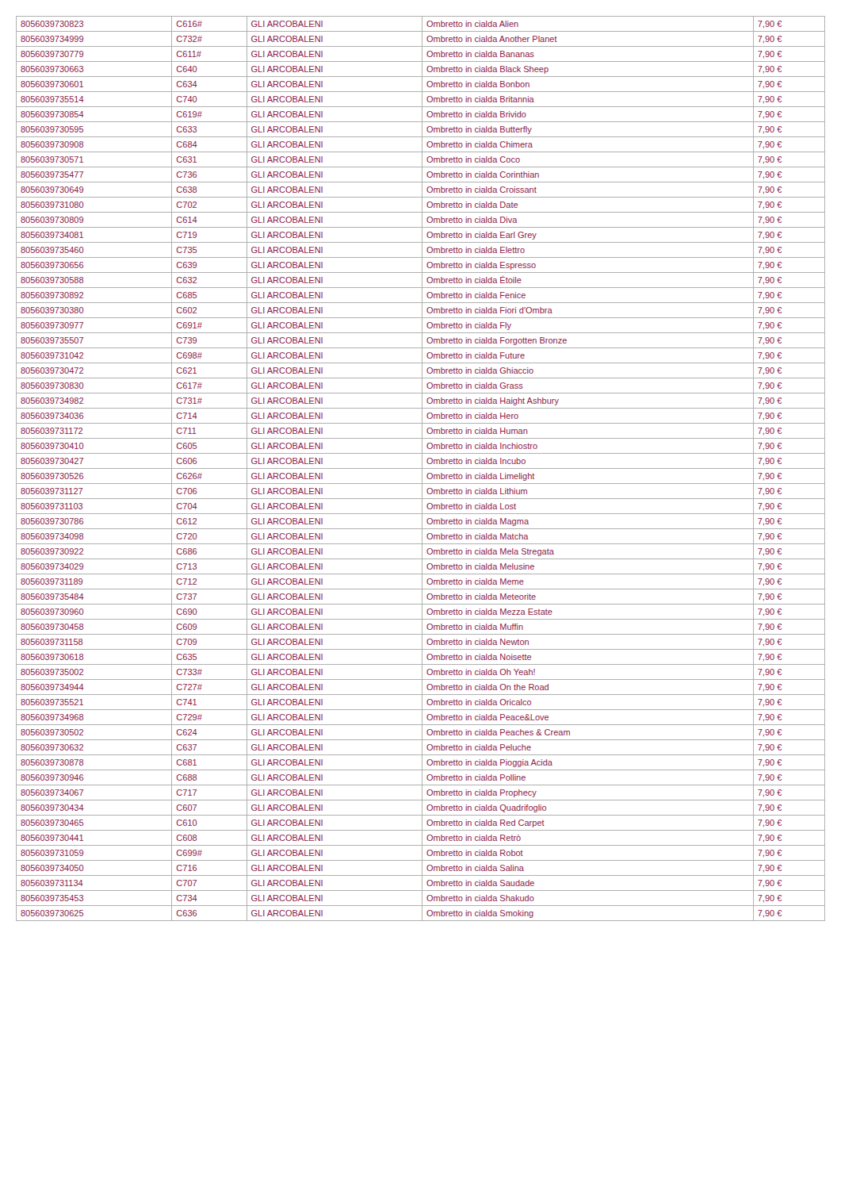| 8056039730823 | C616# | GLI ARCOBALENI | Ombretto in cialda Alien | 7,90 € |
| 8056039734999 | C732# | GLI ARCOBALENI | Ombretto in cialda Another Planet | 7,90 € |
| 8056039730779 | C611# | GLI ARCOBALENI | Ombretto in cialda Bananas | 7,90 € |
| 8056039730663 | C640 | GLI ARCOBALENI | Ombretto in cialda Black Sheep | 7,90 € |
| 8056039730601 | C634 | GLI ARCOBALENI | Ombretto in cialda Bonbon | 7,90 € |
| 8056039735514 | C740 | GLI ARCOBALENI | Ombretto in cialda Britannia | 7,90 € |
| 8056039730854 | C619# | GLI ARCOBALENI | Ombretto in cialda Brivido | 7,90 € |
| 8056039730595 | C633 | GLI ARCOBALENI | Ombretto in cialda Butterfly | 7,90 € |
| 8056039730908 | C684 | GLI ARCOBALENI | Ombretto in cialda Chimera | 7,90 € |
| 8056039730571 | C631 | GLI ARCOBALENI | Ombretto in cialda Coco | 7,90 € |
| 8056039735477 | C736 | GLI ARCOBALENI | Ombretto in cialda Corinthian | 7,90 € |
| 8056039730649 | C638 | GLI ARCOBALENI | Ombretto in cialda Croissant | 7,90 € |
| 8056039731080 | C702 | GLI ARCOBALENI | Ombretto in cialda Date | 7,90 € |
| 8056039730809 | C614 | GLI ARCOBALENI | Ombretto in cialda Diva | 7,90 € |
| 8056039734081 | C719 | GLI ARCOBALENI | Ombretto in cialda Earl Grey | 7,90 € |
| 8056039735460 | C735 | GLI ARCOBALENI | Ombretto in cialda Elettro | 7,90 € |
| 8056039730656 | C639 | GLI ARCOBALENI | Ombretto in cialda Espresso | 7,90 € |
| 8056039730588 | C632 | GLI ARCOBALENI | Ombretto in cialda Étoile | 7,90 € |
| 8056039730892 | C685 | GLI ARCOBALENI | Ombretto in cialda Fenice | 7,90 € |
| 8056039730380 | C602 | GLI ARCOBALENI | Ombretto in cialda Fiori d'Ombra | 7,90 € |
| 8056039730977 | C691# | GLI ARCOBALENI | Ombretto in cialda Fly | 7,90 € |
| 8056039735507 | C739 | GLI ARCOBALENI | Ombretto in cialda Forgotten Bronze | 7,90 € |
| 8056039731042 | C698# | GLI ARCOBALENI | Ombretto in cialda Future | 7,90 € |
| 8056039730472 | C621 | GLI ARCOBALENI | Ombretto in cialda Ghiaccio | 7,90 € |
| 8056039730830 | C617# | GLI ARCOBALENI | Ombretto in cialda Grass | 7,90 € |
| 8056039734982 | C731# | GLI ARCOBALENI | Ombretto in cialda Haight Ashbury | 7,90 € |
| 8056039734036 | C714 | GLI ARCOBALENI | Ombretto in cialda Hero | 7,90 € |
| 8056039731172 | C711 | GLI ARCOBALENI | Ombretto in cialda Human | 7,90 € |
| 8056039730410 | C605 | GLI ARCOBALENI | Ombretto in cialda Inchiostro | 7,90 € |
| 8056039730427 | C606 | GLI ARCOBALENI | Ombretto in cialda Incubo | 7,90 € |
| 8056039730526 | C626# | GLI ARCOBALENI | Ombretto in cialda Limelight | 7,90 € |
| 8056039731127 | C706 | GLI ARCOBALENI | Ombretto in cialda Lithium | 7,90 € |
| 8056039731103 | C704 | GLI ARCOBALENI | Ombretto in cialda Lost | 7,90 € |
| 8056039730786 | C612 | GLI ARCOBALENI | Ombretto in cialda Magma | 7,90 € |
| 8056039734098 | C720 | GLI ARCOBALENI | Ombretto in cialda Matcha | 7,90 € |
| 8056039730922 | C686 | GLI ARCOBALENI | Ombretto in cialda Mela Stregata | 7,90 € |
| 8056039734029 | C713 | GLI ARCOBALENI | Ombretto in cialda Melusine | 7,90 € |
| 8056039731189 | C712 | GLI ARCOBALENI | Ombretto in cialda Meme | 7,90 € |
| 8056039735484 | C737 | GLI ARCOBALENI | Ombretto in cialda Meteorite | 7,90 € |
| 8056039730960 | C690 | GLI ARCOBALENI | Ombretto in cialda Mezza Estate | 7,90 € |
| 8056039730458 | C609 | GLI ARCOBALENI | Ombretto in cialda Muffin | 7,90 € |
| 8056039731158 | C709 | GLI ARCOBALENI | Ombretto in cialda Newton | 7,90 € |
| 8056039730618 | C635 | GLI ARCOBALENI | Ombretto in cialda Noisette | 7,90 € |
| 8056039735002 | C733# | GLI ARCOBALENI | Ombretto in cialda Oh Yeah! | 7,90 € |
| 8056039734944 | C727# | GLI ARCOBALENI | Ombretto in cialda On the Road | 7,90 € |
| 8056039735521 | C741 | GLI ARCOBALENI | Ombretto in cialda Oricalco | 7,90 € |
| 8056039734968 | C729# | GLI ARCOBALENI | Ombretto in cialda Peace&Love | 7,90 € |
| 8056039730502 | C624 | GLI ARCOBALENI | Ombretto in cialda Peaches & Cream | 7,90 € |
| 8056039730632 | C637 | GLI ARCOBALENI | Ombretto in cialda Peluche | 7,90 € |
| 8056039730878 | C681 | GLI ARCOBALENI | Ombretto in cialda Pioggia Acida | 7,90 € |
| 8056039730946 | C688 | GLI ARCOBALENI | Ombretto in cialda Polline | 7,90 € |
| 8056039734067 | C717 | GLI ARCOBALENI | Ombretto in cialda Prophecy | 7,90 € |
| 8056039730434 | C607 | GLI ARCOBALENI | Ombretto in cialda Quadrifoglio | 7,90 € |
| 8056039730465 | C610 | GLI ARCOBALENI | Ombretto in cialda Red Carpet | 7,90 € |
| 8056039730441 | C608 | GLI ARCOBALENI | Ombretto in cialda Retrò | 7,90 € |
| 8056039731059 | C699# | GLI ARCOBALENI | Ombretto in cialda Robot | 7,90 € |
| 8056039734050 | C716 | GLI ARCOBALENI | Ombretto in cialda Salina | 7,90 € |
| 8056039731134 | C707 | GLI ARCOBALENI | Ombretto in cialda Saudade | 7,90 € |
| 8056039735453 | C734 | GLI ARCOBALENI | Ombretto in cialda Shakudo | 7,90 € |
| 8056039730625 | C636 | GLI ARCOBALENI | Ombretto in cialda Smoking | 7,90 € |